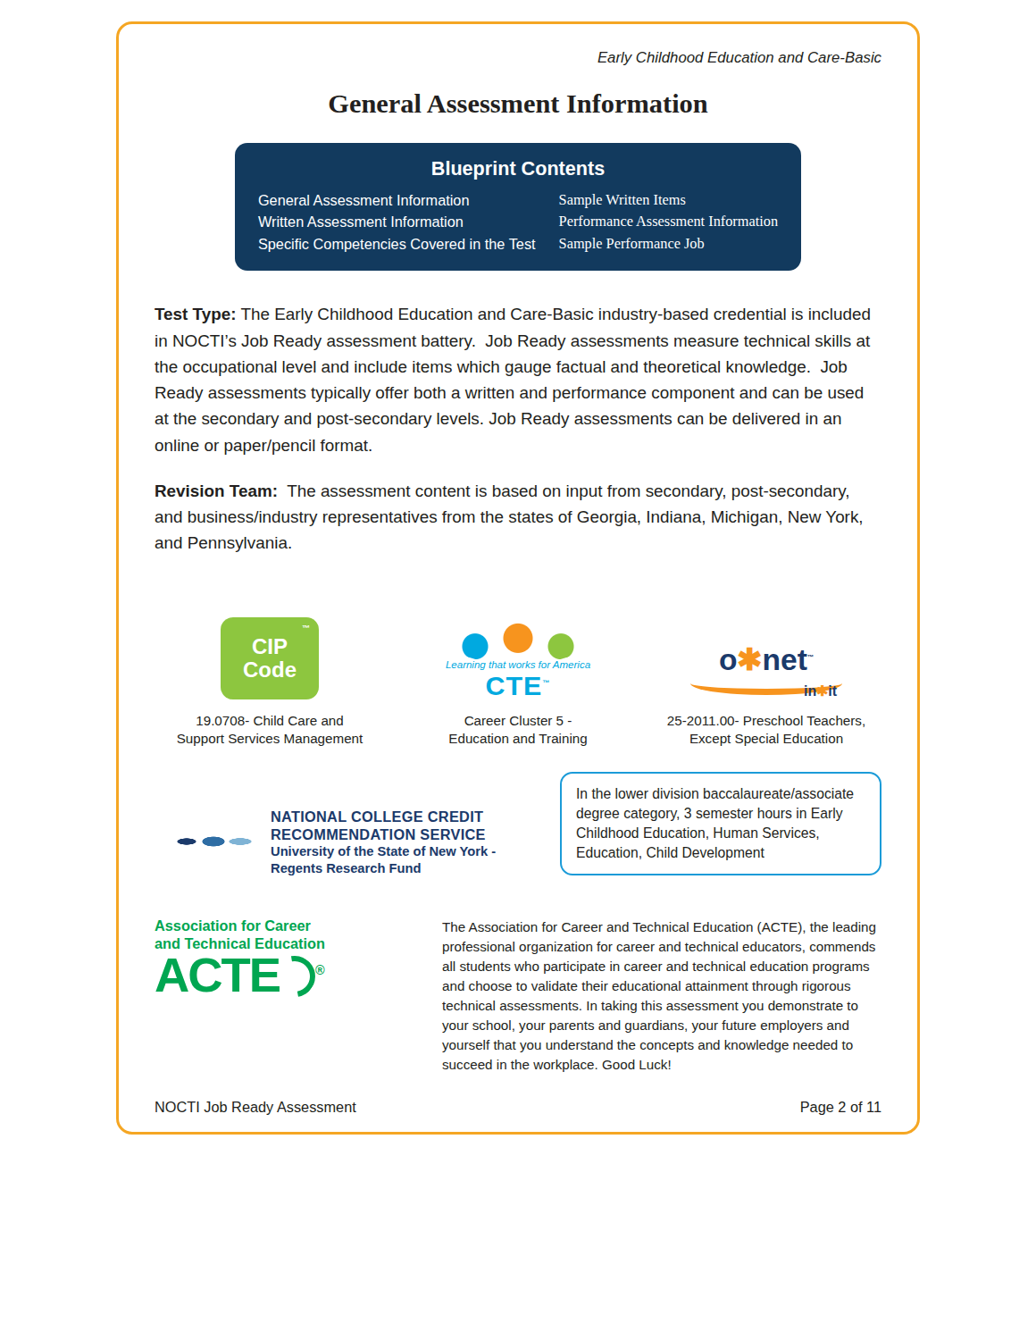Early Childhood Education and Care-Basic
General Assessment Information
Blueprint Contents
General Assessment Information
Written Assessment Information
Specific Competencies Covered in the Test
Sample Written Items
Performance Assessment Information
Sample Performance Job
Test Type: The Early Childhood Education and Care-Basic industry-based credential is included in NOCTI’s Job Ready assessment battery. Job Ready assessments measure technical skills at the occupational level and include items which gauge factual and theoretical knowledge. Job Ready assessments typically offer both a written and performance component and can be used at the secondary and post-secondary levels. Job Ready assessments can be delivered in an online or paper/pencil format.
Revision Team: The assessment content is based on input from secondary, post-secondary, and business/industry representatives from the states of Georgia, Indiana, Michigan, New York, and Pennsylvania.
™CIP
Code
19.0708- Child Care and
Support Services Management
Learning that works for America
CTE™
Career Cluster 5 -
Education and Training
o✱net™
in✱it
25-2011.00- Preschool Teachers,
Except Special Education
NATIONAL COLLEGE CREDIT RECOMMENDATION SERVICE
University of the State of New York - Regents Research Fund
In the lower division baccalaureate/associate degree category, 3 semester hours in Early Childhood Education, Human Services, Education, Child Development
Association for Career
and Technical Education
ACTE®
The Association for Career and Technical Education (ACTE), the leading professional organization for career and technical educators, commends all students who participate in career and technical education programs and choose to validate their educational attainment through rigorous technical assessments. In taking this assessment you demonstrate to your school, your parents and guardians, your future employers and yourself that you understand the concepts and knowledge needed to succeed in the workplace. Good Luck!
NOCTI Job Ready Assessment
Page 2 of 11